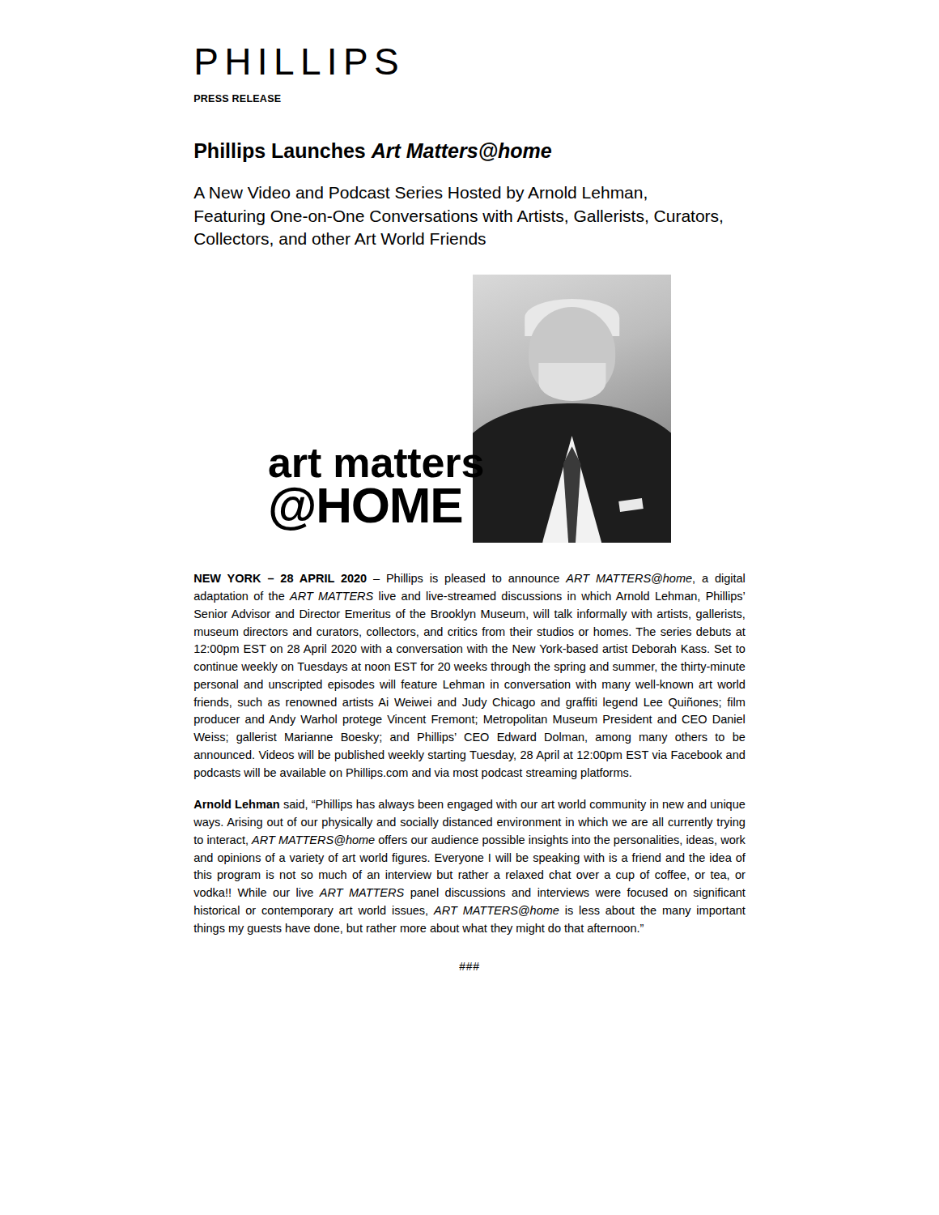PHILLIPS
PRESS RELEASE
Phillips Launches Art Matters@home
A New Video and Podcast Series Hosted by Arnold Lehman,
Featuring One-on-One Conversations with Artists, Gallerists, Curators,
Collectors, and other Art World Friends
art matters @HOME
NEW YORK – 28 APRIL 2020 – Phillips is pleased to announce ART MATTERS@home, a digital adaptation of the ART MATTERS live and live-streamed discussions in which Arnold Lehman, Phillips’ Senior Advisor and Director Emeritus of the Brooklyn Museum, will talk informally with artists, gallerists, museum directors and curators, collectors, and critics from their studios or homes. The series debuts at 12:00pm EST on 28 April 2020 with a conversation with the New York-based artist Deborah Kass. Set to continue weekly on Tuesdays at noon EST for 20 weeks through the spring and summer, the thirty-minute personal and unscripted episodes will feature Lehman in conversation with many well-known art world friends, such as renowned artists Ai Weiwei and Judy Chicago and graffiti legend Lee Quiñones; film producer and Andy Warhol protege Vincent Fremont; Metropolitan Museum President and CEO Daniel Weiss; gallerist Marianne Boesky; and Phillips’ CEO Edward Dolman, among many others to be announced. Videos will be published weekly starting Tuesday, 28 April at 12:00pm EST via Facebook and podcasts will be available on Phillips.com and via most podcast streaming platforms.
Arnold Lehman said, “Phillips has always been engaged with our art world community in new and unique ways. Arising out of our physically and socially distanced environment in which we are all currently trying to interact, ART MATTERS@home offers our audience possible insights into the personalities, ideas, work and opinions of a variety of art world figures. Everyone I will be speaking with is a friend and the idea of this program is not so much of an interview but rather a relaxed chat over a cup of coffee, or tea, or vodka!! While our live ART MATTERS panel discussions and interviews were focused on significant historical or contemporary art world issues, ART MATTERS@home is less about the many important things my guests have done, but rather more about what they might do that afternoon.”
###